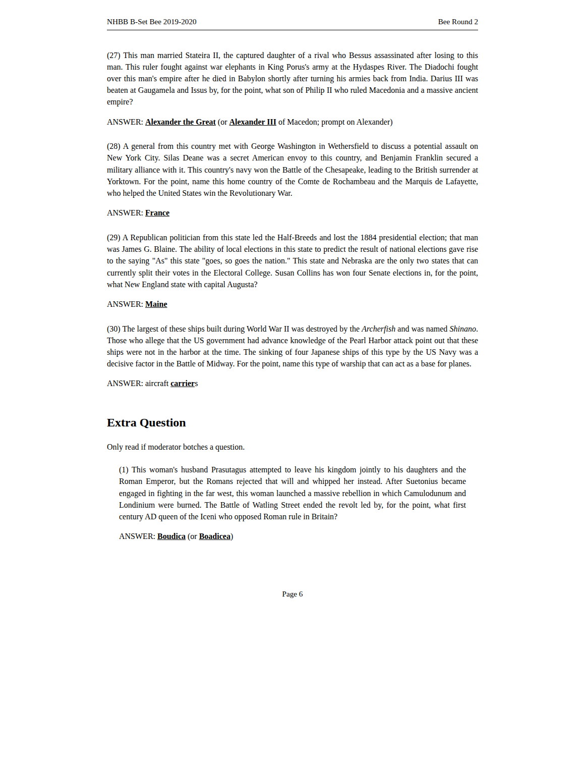NHBB B-Set Bee 2019-2020 Bee Round 2
(27) This man married Stateira II, the captured daughter of a rival who Bessus assassinated after losing to this man. This ruler fought against war elephants in King Porus's army at the Hydaspes River. The Diadochi fought over this man's empire after he died in Babylon shortly after turning his armies back from India. Darius III was beaten at Gaugamela and Issus by, for the point, what son of Philip II who ruled Macedonia and a massive ancient empire?
ANSWER: Alexander the Great (or Alexander III of Macedon; prompt on Alexander)
(28) A general from this country met with George Washington in Wethersfield to discuss a potential assault on New York City. Silas Deane was a secret American envoy to this country, and Benjamin Franklin secured a military alliance with it. This country's navy won the Battle of the Chesapeake, leading to the British surrender at Yorktown. For the point, name this home country of the Comte de Rochambeau and the Marquis de Lafayette, who helped the United States win the Revolutionary War.
ANSWER: France
(29) A Republican politician from this state led the Half-Breeds and lost the 1884 presidential election; that man was James G. Blaine. The ability of local elections in this state to predict the result of national elections gave rise to the saying "As" this state "goes, so goes the nation." This state and Nebraska are the only two states that can currently split their votes in the Electoral College. Susan Collins has won four Senate elections in, for the point, what New England state with capital Augusta?
ANSWER: Maine
(30) The largest of these ships built during World War II was destroyed by the Archerfish and was named Shinano. Those who allege that the US government had advance knowledge of the Pearl Harbor attack point out that these ships were not in the harbor at the time. The sinking of four Japanese ships of this type by the US Navy was a decisive factor in the Battle of Midway. For the point, name this type of warship that can act as a base for planes.
ANSWER: aircraft carriers
Extra Question
Only read if moderator botches a question.
(1) This woman's husband Prasutagus attempted to leave his kingdom jointly to his daughters and the Roman Emperor, but the Romans rejected that will and whipped her instead. After Suetonius became engaged in fighting in the far west, this woman launched a massive rebellion in which Camulodunum and Londinium were burned. The Battle of Watling Street ended the revolt led by, for the point, what first century AD queen of the Iceni who opposed Roman rule in Britain?
ANSWER: Boudica (or Boadicea)
Page 6